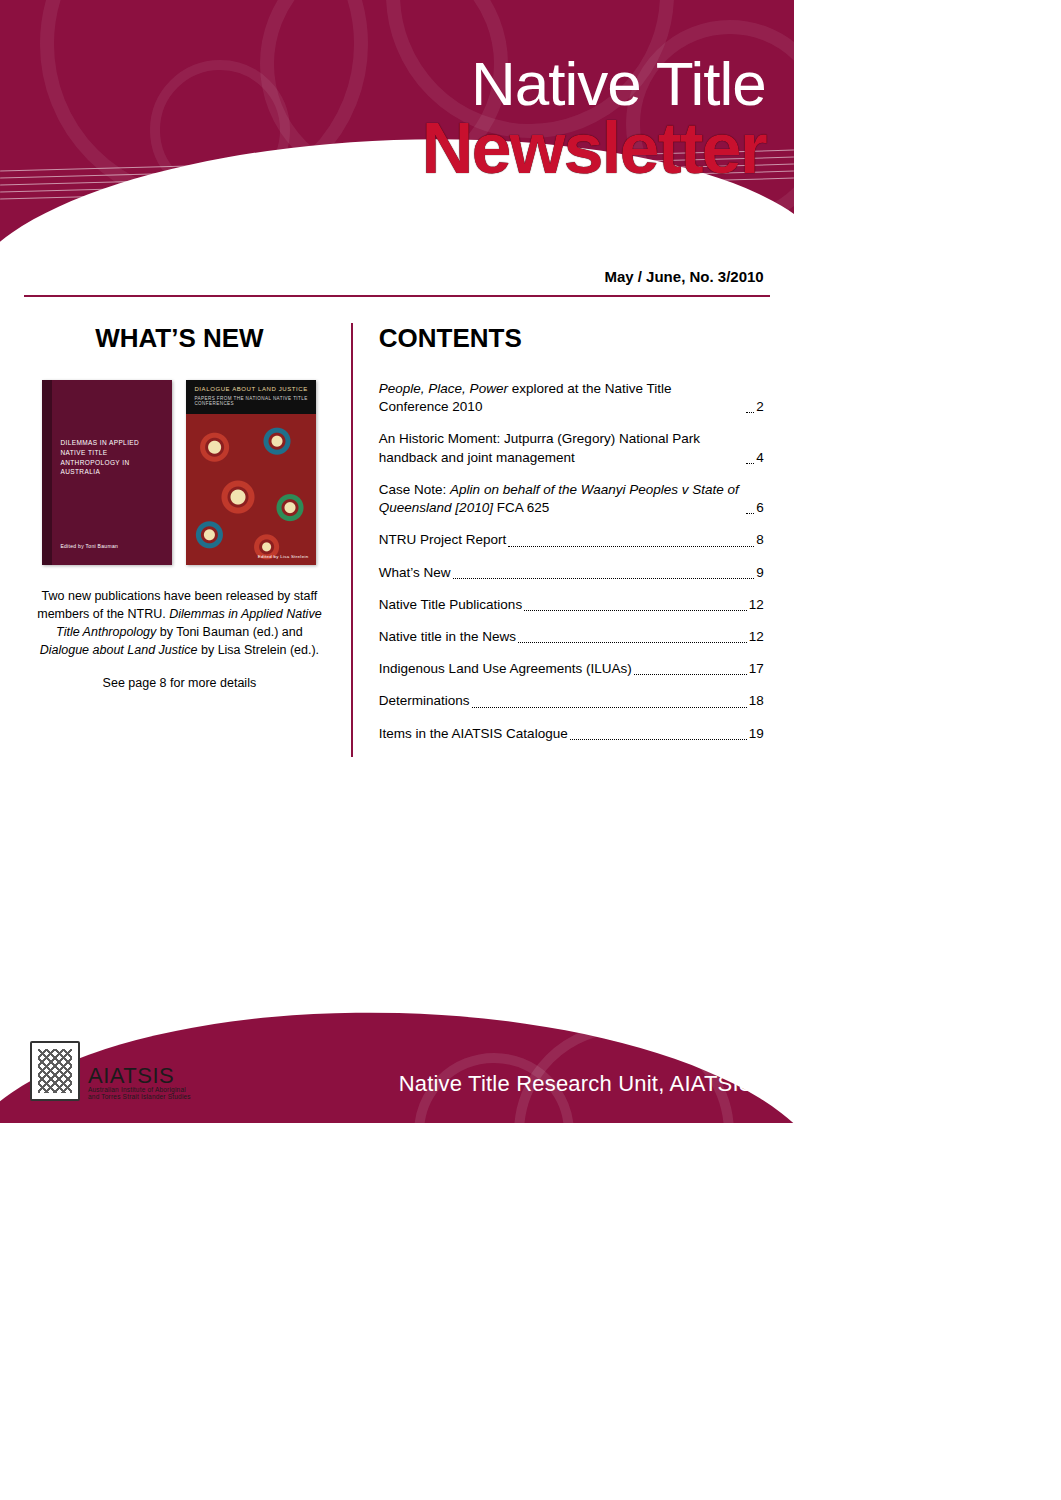Native Title
Newsletter
May / June, No. 3/2010
WHAT’S NEW
Dilemmas in Applied Native Title Anthropology in Australia
Edited by Toni Bauman
Dialogue about Land Justice
Papers from the National Native Title Conferences
Edited by Lisa Strelein
Two new publications have been released by staff members of the NTRU. Dilemmas in Applied Native Title Anthropology by Toni Bauman (ed.) and Dialogue about Land Justice by Lisa Strelein (ed.).
See page 8 for more details
CONTENTS
People, Place, Power explored at the Native Title Conference 2010 2
An Historic Moment: Jutpurra (Gregory) National Park handback and joint management 4
Case Note: Aplin on behalf of the Waanyi Peoples v State of Queensland [2010] FCA 625 6
NTRU Project Report 8
What’s New 9
Native Title Publications 12
Native title in the News 12
Indigenous Land Use Agreements (ILUAs) 17
Determinations 18
Items in the AIATSIS Catalogue 19
Native Title Research Unit, AIATSIS
AIATSIS
Australian Institute of Aboriginal
and Torres Strait Islander Studies